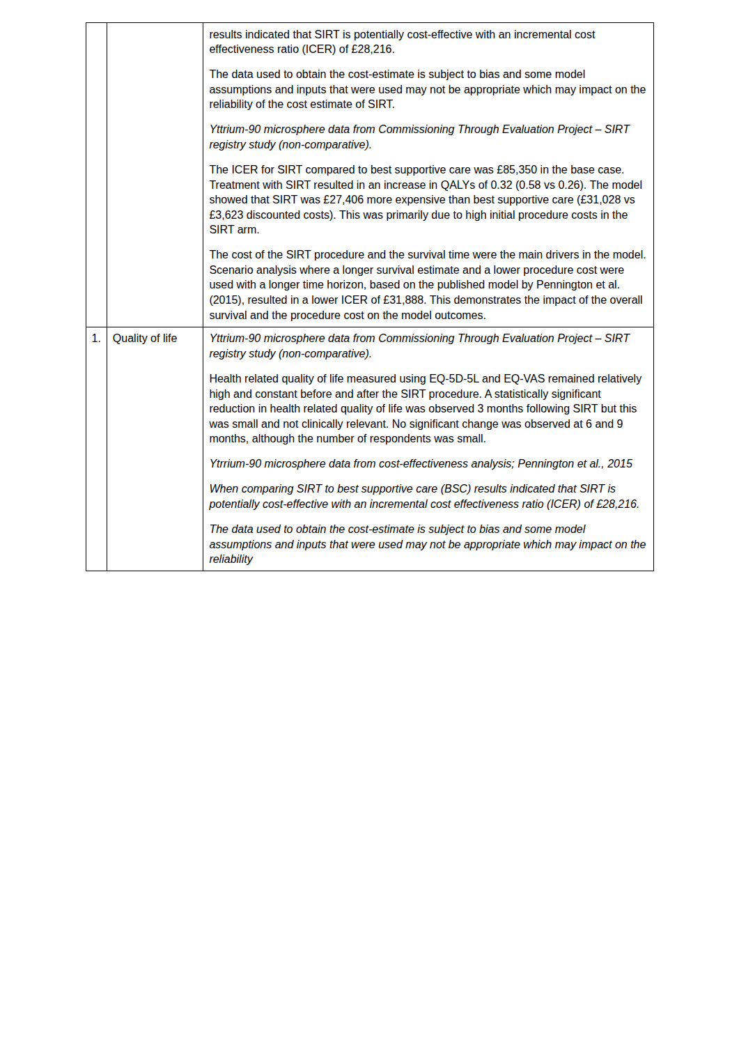| | | results indicated that SIRT is potentially cost-effective with an incremental cost effectiveness ratio (ICER) of £28,216. The data used to obtain the cost-estimate is subject to bias and some model assumptions and inputs that were used may not be appropriate which may impact on the reliability of the cost estimate of SIRT. Yttrium-90 microsphere data from Commissioning Through Evaluation Project – SIRT registry study (non-comparative). The ICER for SIRT compared to best supportive care was £85,350 in the base case. Treatment with SIRT resulted in an increase in QALYs of 0.32 (0.58 vs 0.26). The model showed that SIRT was £27,406 more expensive than best supportive care (£31,028 vs £3,623 discounted costs). This was primarily due to high initial procedure costs in the SIRT arm. The cost of the SIRT procedure and the survival time were the main drivers in the model. Scenario analysis where a longer survival estimate and a lower procedure cost were used with a longer time horizon, based on the published model by Pennington et al. (2015), resulted in a lower ICER of £31,888. This demonstrates the impact of the overall survival and the procedure cost on the model outcomes. |
| 1. | Quality of life | Yttrium-90 microsphere data from Commissioning Through Evaluation Project – SIRT registry study (non-comparative). Health related quality of life measured using EQ-5D-5L and EQ-VAS remained relatively high and constant before and after the SIRT procedure. A statistically significant reduction in health related quality of life was observed 3 months following SIRT but this was small and not clinically relevant. No significant change was observed at 6 and 9 months, although the number of respondents was small. Ytrrium-90 microsphere data from cost-effectiveness analysis; Pennington et al., 2015 When comparing SIRT to best supportive care (BSC) results indicated that SIRT is potentially cost-effective with an incremental cost effectiveness ratio (ICER) of £28,216. The data used to obtain the cost-estimate is subject to bias and some model assumptions and inputs that were used may not be appropriate which may impact on the reliability |